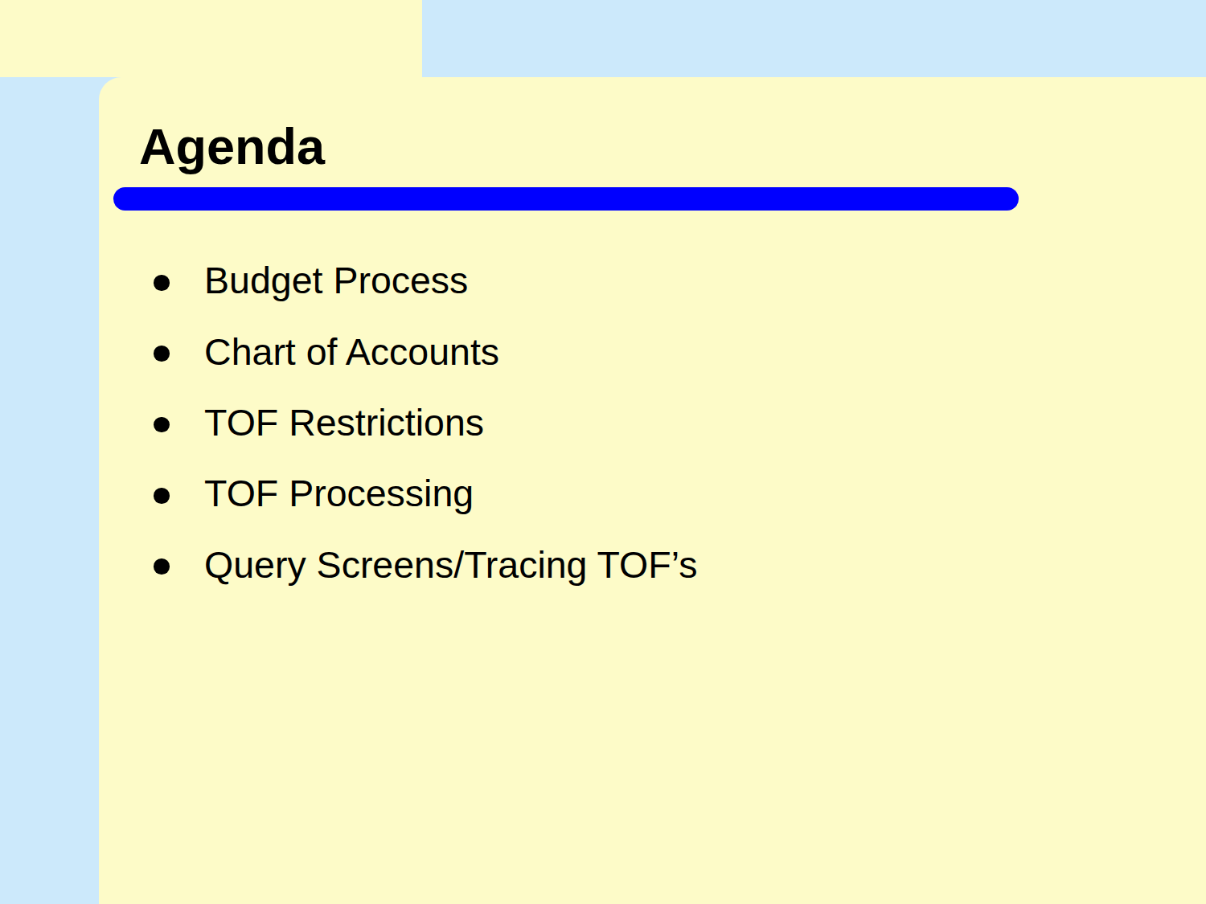Agenda
Budget Process
Chart of Accounts
TOF Restrictions
TOF Processing
Query Screens/Tracing TOF’s